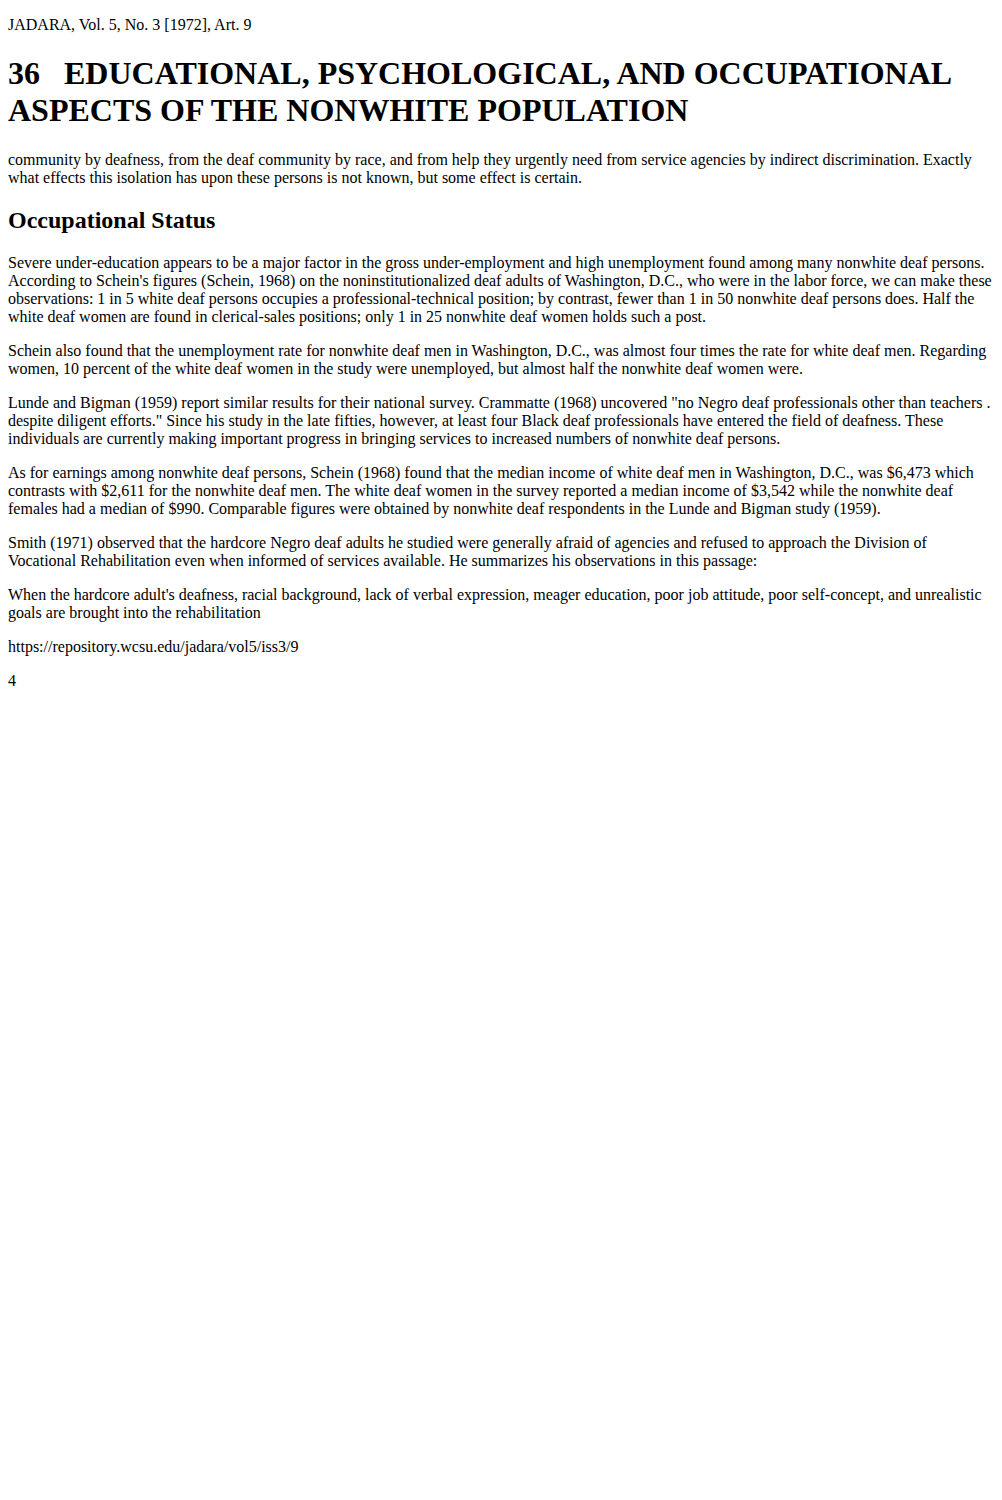JADARA, Vol. 5, No. 3 [1972], Art. 9
36 EDUCATIONAL, PSYCHOLOGICAL, AND OCCUPATIONAL ASPECTS OF THE NONWHITE POPULATION
community by deafness, from the deaf community by race, and from help they urgently need from service agencies by indirect discrimination. Exactly what effects this isolation has upon these persons is not known, but some effect is certain.
Occupational Status
Severe under-education appears to be a major factor in the gross under-employment and high unemployment found among many nonwhite deaf persons. According to Schein's figures (Schein, 1968) on the noninstitutionalized deaf adults of Washington, D.C., who were in the labor force, we can make these observations: 1 in 5 white deaf persons occupies a professional-technical position; by contrast, fewer than 1 in 50 nonwhite deaf persons does. Half the white deaf women are found in clerical-sales positions; only 1 in 25 nonwhite deaf women holds such a post.
Schein also found that the unemployment rate for nonwhite deaf men in Washington, D.C., was almost four times the rate for white deaf men. Regarding women, 10 percent of the white deaf women in the study were unemployed, but almost half the nonwhite deaf women were.
Lunde and Bigman (1959) report similar results for their national survey. Crammatte (1968) uncovered "no Negro deaf professionals other than teachers . despite diligent efforts." Since his study in the late fifties, however, at least four Black deaf professionals have entered the field of deafness. These individuals are currently making important progress in bringing services to increased numbers of nonwhite deaf persons.
As for earnings among nonwhite deaf persons, Schein (1968) found that the median income of white deaf men in Washington, D.C., was $6,473 which contrasts with $2,611 for the nonwhite deaf men. The white deaf women in the survey reported a median income of $3,542 while the nonwhite deaf females had a median of $990. Comparable figures were obtained by nonwhite deaf respondents in the Lunde and Bigman study (1959).
Smith (1971) observed that the hardcore Negro deaf adults he studied were generally afraid of agencies and refused to approach the Division of Vocational Rehabilitation even when informed of services available. He summarizes his observations in this passage:
When the hardcore adult's deafness, racial background, lack of verbal expression, meager education, poor job attitude, poor self-concept, and unrealistic goals are brought into the rehabilitation
https://repository.wcsu.edu/jadara/vol5/iss3/9
4